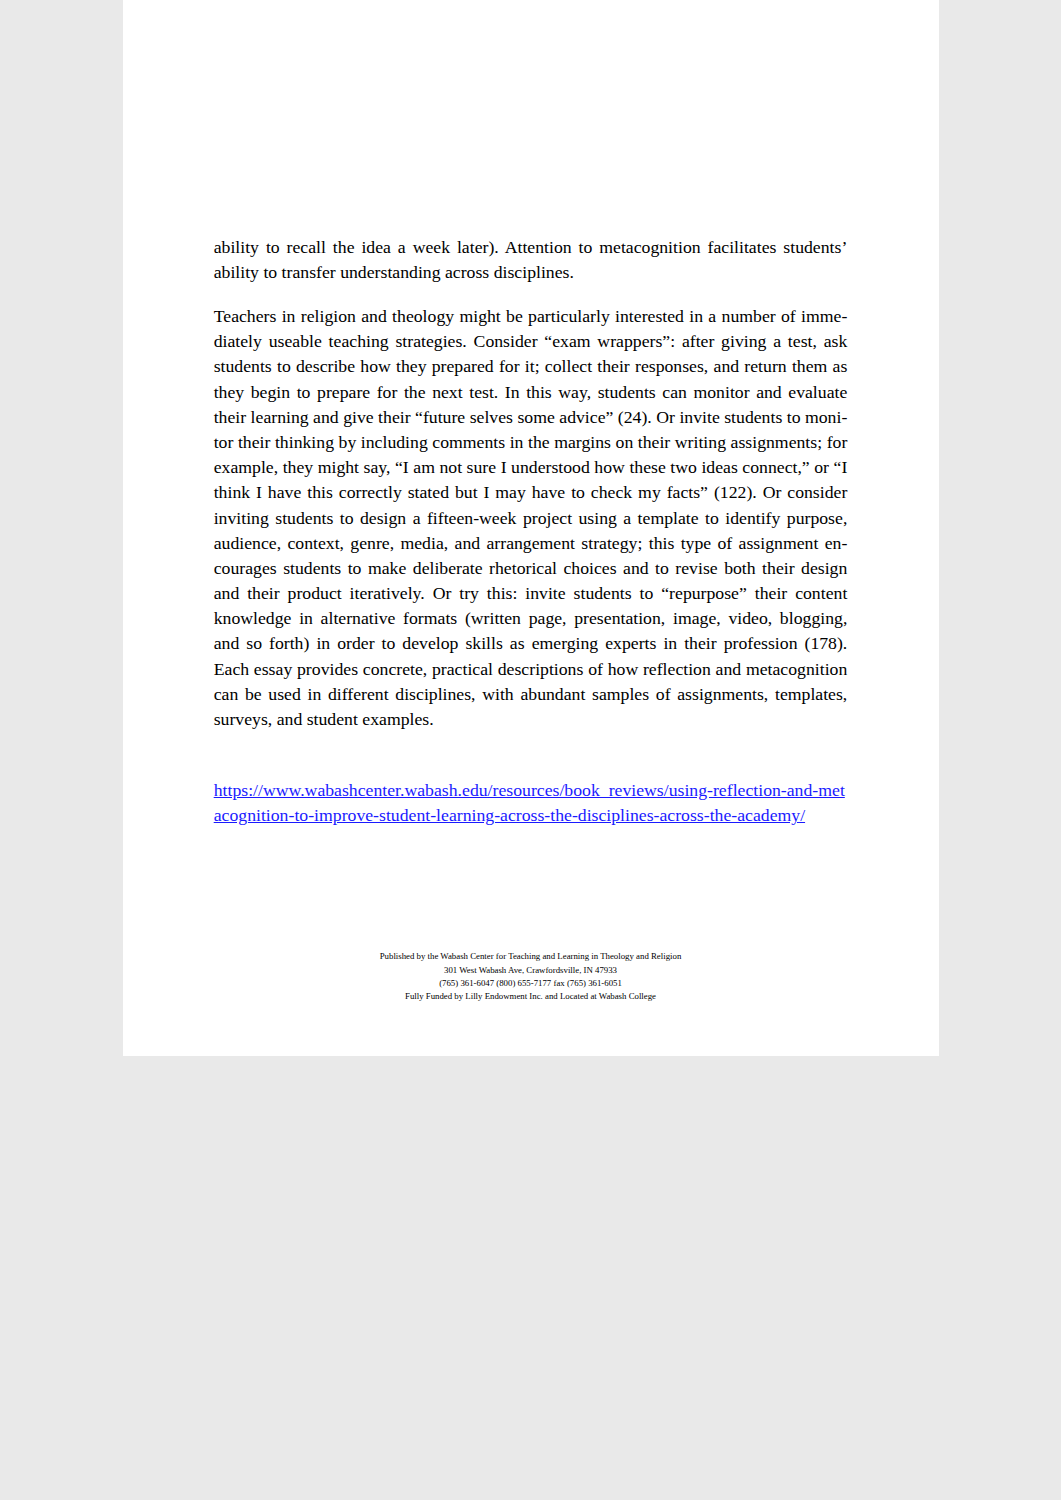ability to recall the idea a week later). Attention to metacognition facilitates students’ ability to transfer understanding across disciplines.
Teachers in religion and theology might be particularly interested in a number of immediately useable teaching strategies. Consider “exam wrappers”: after giving a test, ask students to describe how they prepared for it; collect their responses, and return them as they begin to prepare for the next test. In this way, students can monitor and evaluate their learning and give their “future selves some advice” (24). Or invite students to monitor their thinking by including comments in the margins on their writing assignments; for example, they might say, “I am not sure I understood how these two ideas connect,” or “I think I have this correctly stated but I may have to check my facts” (122). Or consider inviting students to design a fifteen-week project using a template to identify purpose, audience, context, genre, media, and arrangement strategy; this type of assignment encourages students to make deliberate rhetorical choices and to revise both their design and their product iteratively. Or try this: invite students to “repurpose” their content knowledge in alternative formats (written page, presentation, image, video, blogging, and so forth) in order to develop skills as emerging experts in their profession (178). Each essay provides concrete, practical descriptions of how reflection and metacognition can be used in different disciplines, with abundant samples of assignments, templates, surveys, and student examples.
https://www.wabashcenter.wabash.edu/resources/book_reviews/using-reflection-and-metacognition-to-improve-student-learning-across-the-disciplines-across-the-academy/
Published by the Wabash Center for Teaching and Learning in Theology and Religion
301 West Wabash Ave, Crawfordsville, IN 47933
(765) 361-6047 (800) 655-7177 fax (765) 361-6051
Fully Funded by Lilly Endowment Inc. and Located at Wabash College